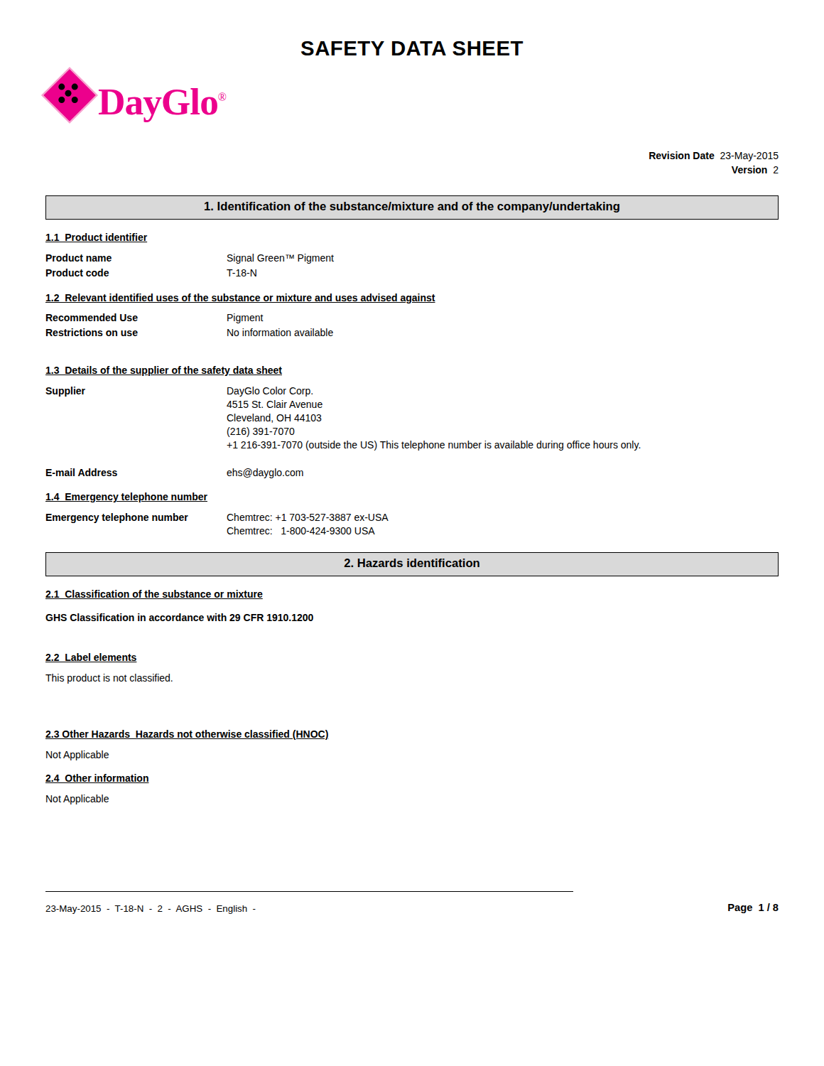SAFETY DATA SHEET
DayGlo®
Revision Date 23-May-2015
Version 2
1. Identification of the substance/mixture and of the company/undertaking
1.1 Product identifier
| Product name | Signal Green™ Pigment |
| Product code | T-18-N |
1.2 Relevant identified uses of the substance or mixture and uses advised against
| Recommended Use | Pigment |
| Restrictions on use | No information available |
1.3 Details of the supplier of the safety data sheet
| Supplier | DayGlo Color Corp. 4515 St. Clair Avenue Cleveland, OH 44103 (216) 391-7070 +1 216-391-7070 (outside the US) This telephone number is available during office hours only. |
| E-mail Address | ehs@dayglo.com |
1.4 Emergency telephone number
| Emergency telephone number | Chemtrec: +1 703-527-3887 ex-USA Chemtrec: 1-800-424-9300 USA |
2. Hazards identification
2.1 Classification of the substance or mixture
GHS Classification in accordance with 29 CFR 1910.1200
2.2 Label elements
This product is not classified.
2.3 Other Hazards Hazards not otherwise classified (HNOC)
Not Applicable
2.4 Other information
Not Applicable
23-May-2015 - T-18-N - 2 - AGHS - English -
Page 1 / 8